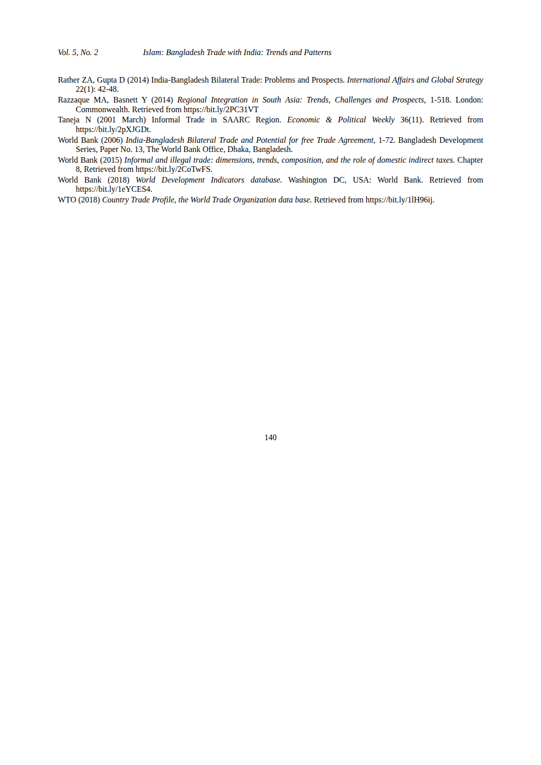Vol. 5, No. 2 Islam: Bangladesh Trade with India: Trends and Patterns
Rather ZA, Gupta D (2014) India-Bangladesh Bilateral Trade: Problems and Prospects. International Affairs and Global Strategy 22(1): 42-48.
Razzaque MA, Basnett Y (2014) Regional Integration in South Asia: Trends, Challenges and Prospects, 1-518. London: Commonwealth. Retrieved from https://bit.ly/2PC31VT
Taneja N (2001 March) Informal Trade in SAARC Region. Economic & Political Weekly 36(11). Retrieved from https://bit.ly/2pXJGDt.
World Bank (2006) India-Bangladesh Bilateral Trade and Potential for free Trade Agreement, 1-72. Bangladesh Development Series, Paper No. 13, The World Bank Office, Dhaka, Bangladesh.
World Bank (2015) Informal and illegal trade: dimensions, trends, composition, and the role of domestic indirect taxes. Chapter 8, Retrieved from https://bit.ly/2CoTwFS.
World Bank (2018) World Development Indicators database. Washington DC, USA: World Bank. Retrieved from https://bit.ly/1eYCES4.
WTO (2018) Country Trade Profile, the World Trade Organization data base. Retrieved from https://bit.ly/1lH96ij.
140